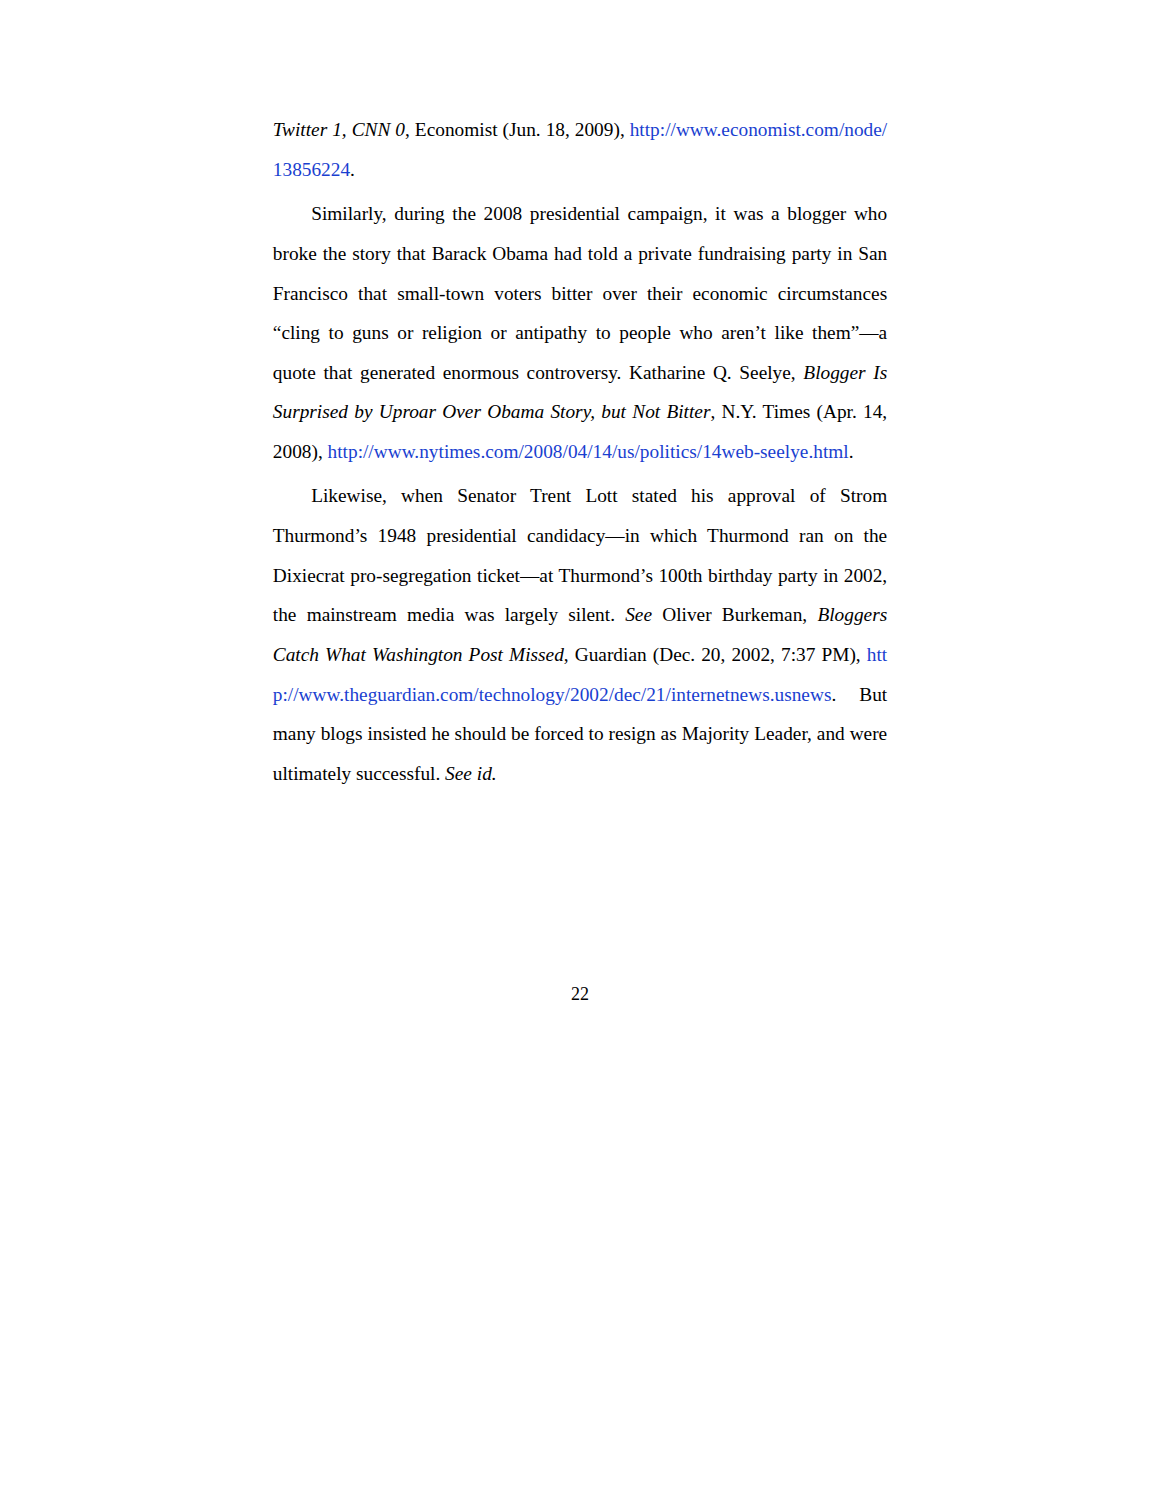Twitter 1, CNN 0, Economist (Jun. 18, 2009), http://www.economist.com/node/13856224.
Similarly, during the 2008 presidential campaign, it was a blogger who broke the story that Barack Obama had told a private fundraising party in San Francisco that small-town voters bitter over their economic circumstances “cling to guns or religion or antipathy to people who aren’t like them”—a quote that generated enormous controversy. Katharine Q. Seelye, Blogger Is Surprised by Uproar Over Obama Story, but Not Bitter, N.Y. Times (Apr. 14, 2008), http://www.nytimes.com/2008/04/14/us/politics/14web-seelye.html.
Likewise, when Senator Trent Lott stated his approval of Strom Thurmond’s 1948 presidential candidacy—in which Thurmond ran on the Dixiecrat pro-segregation ticket—at Thurmond’s 100th birthday party in 2002, the mainstream media was largely silent. See Oliver Burkeman, Bloggers Catch What Washington Post Missed, Guardian (Dec. 20, 2002, 7:37 PM), http://www.theguardian.com/technology/2002/dec/21/internetnews.usnews. But many blogs insisted he should be forced to resign as Majority Leader, and were ultimately successful. See id.
22